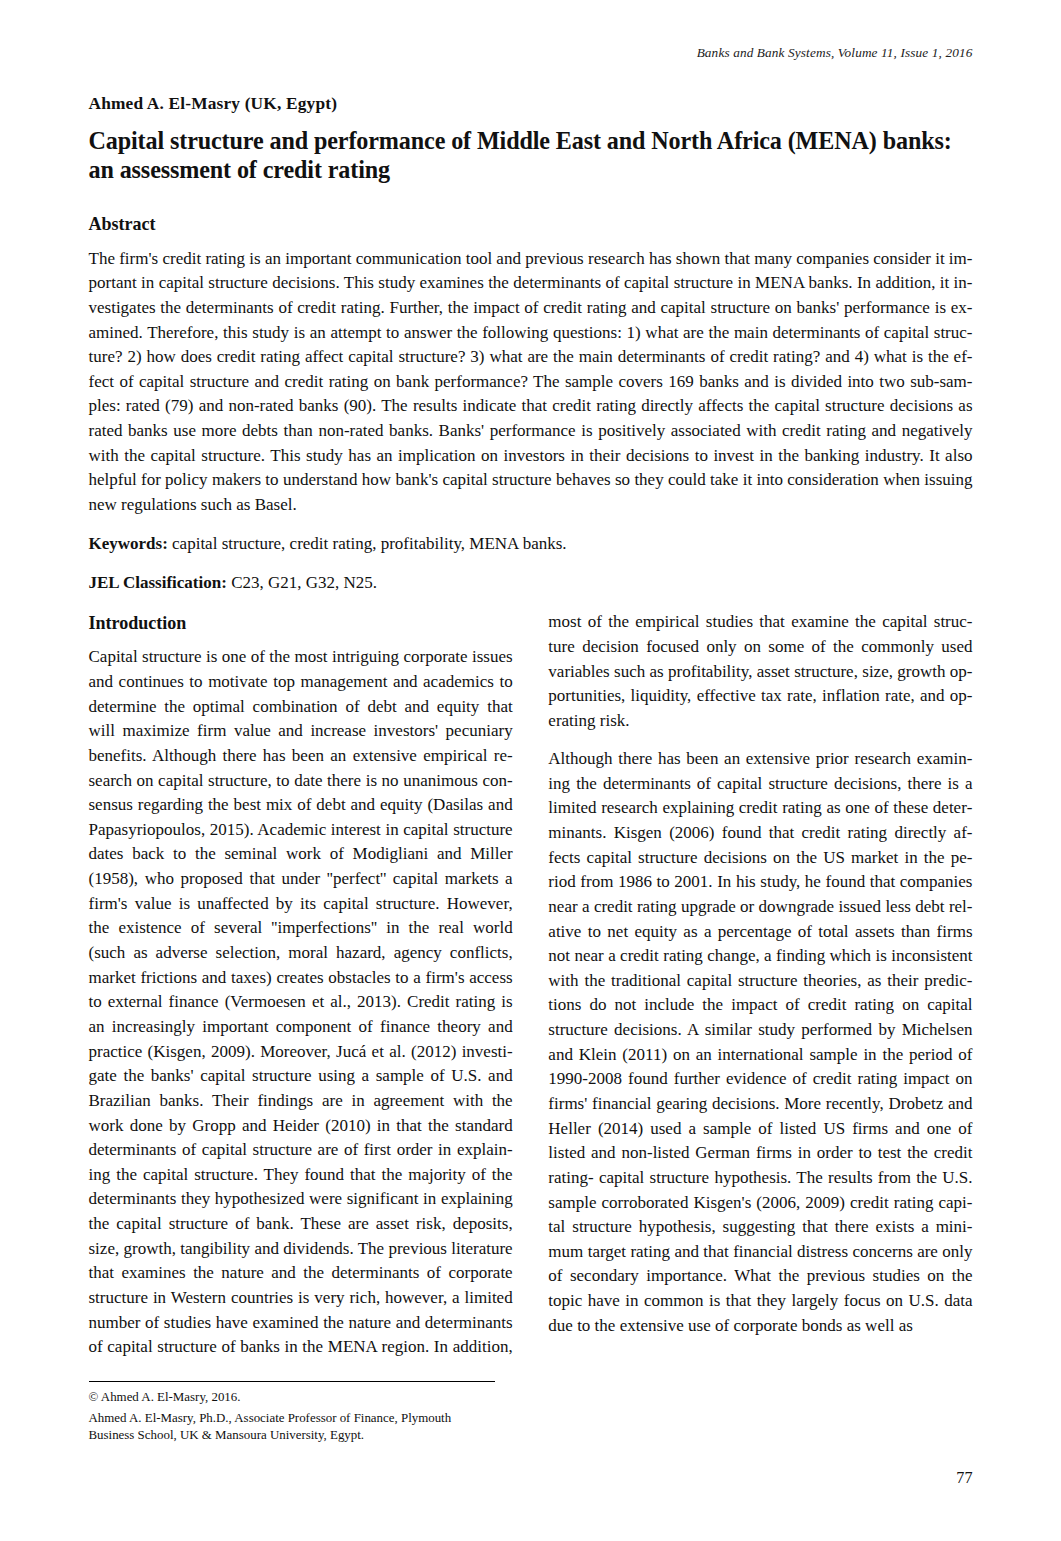Banks and Bank Systems, Volume 11, Issue 1, 2016
Ahmed A. El-Masry (UK, Egypt)
Capital structure and performance of Middle East and North Africa (MENA) banks: an assessment of credit rating
Abstract
The firm's credit rating is an important communication tool and previous research has shown that many companies consider it important in capital structure decisions. This study examines the determinants of capital structure in MENA banks. In addition, it investigates the determinants of credit rating. Further, the impact of credit rating and capital structure on banks' performance is examined. Therefore, this study is an attempt to answer the following questions: 1) what are the main determinants of capital structure? 2) how does credit rating affect capital structure? 3) what are the main determinants of credit rating? and 4) what is the effect of capital structure and credit rating on bank performance? The sample covers 169 banks and is divided into two sub-samples: rated (79) and non-rated banks (90). The results indicate that credit rating directly affects the capital structure decisions as rated banks use more debts than non-rated banks. Banks' performance is positively associated with credit rating and negatively with the capital structure. This study has an implication on investors in their decisions to invest in the banking industry. It also helpful for policy makers to understand how bank's capital structure behaves so they could take it into consideration when issuing new regulations such as Basel.
Keywords: capital structure, credit rating, profitability, MENA banks.
JEL Classification: C23, G21, G32, N25.
Introduction
Capital structure is one of the most intriguing corporate issues and continues to motivate top management and academics to determine the optimal combination of debt and equity that will maximize firm value and increase investors' pecuniary benefits. Although there has been an extensive empirical research on capital structure, to date there is no unanimous consensus regarding the best mix of debt and equity (Dasilas and Papasyriopoulos, 2015). Academic interest in capital structure dates back to the seminal work of Modigliani and Miller (1958), who proposed that under ''perfect'' capital markets a firm's value is unaffected by its capital structure. However, the existence of several ''imperfections'' in the real world (such as adverse selection, moral hazard, agency conflicts, market frictions and taxes) creates obstacles to a firm's access to external finance (Vermoesen et al., 2013). Credit rating is an increasingly important component of finance theory and practice (Kisgen, 2009). Moreover, Jucá et al. (2012) investigate the banks' capital structure using a sample of U.S. and Brazilian banks. Their findings are in agreement with the work done by Gropp and Heider (2010) in that the standard determinants of capital structure are of first order in explaining the capital structure. They found that the majority of the determinants they hypothesized were significant in explaining the capital structure of bank. These are asset risk, deposits, size, growth, tangibility and dividends. The previous literature that examines the nature and the determinants of corporate structure in Western countries is very rich, however, a limited number of studies have examined the nature and determinants of capital structure of banks in the MENA region. In addition, most of the empirical studies that examine the capital structure decision focused only on some of the commonly used variables such as profitability, asset structure, size, growth opportunities, liquidity, effective tax rate, inflation rate, and operating risk.
Although there has been an extensive prior research examining the determinants of capital structure decisions, there is a limited research explaining credit rating as one of these determinants. Kisgen (2006) found that credit rating directly affects capital structure decisions on the US market in the period from 1986 to 2001. In his study, he found that companies near a credit rating upgrade or downgrade issued less debt relative to net equity as a percentage of total assets than firms not near a credit rating change, a finding which is inconsistent with the traditional capital structure theories, as their predictions do not include the impact of credit rating on capital structure decisions. A similar study performed by Michelsen and Klein (2011) on an international sample in the period of 1990-2008 found further evidence of credit rating impact on firms' financial gearing decisions. More recently, Drobetz and Heller (2014) used a sample of listed US firms and one of listed and non-listed German firms in order to test the credit rating- capital structure hypothesis. The results from the U.S. sample corroborated Kisgen's (2006, 2009) credit rating capital structure hypothesis, suggesting that there exists a minimum target rating and that financial distress concerns are only of secondary importance. What the previous studies on the topic have in common is that they largely focus on U.S. data due to the extensive use of corporate bonds as well as
© Ahmed A. El-Masry, 2016.
Ahmed A. El-Masry, Ph.D., Associate Professor of Finance, Plymouth Business School, UK & Mansoura University, Egypt.
77